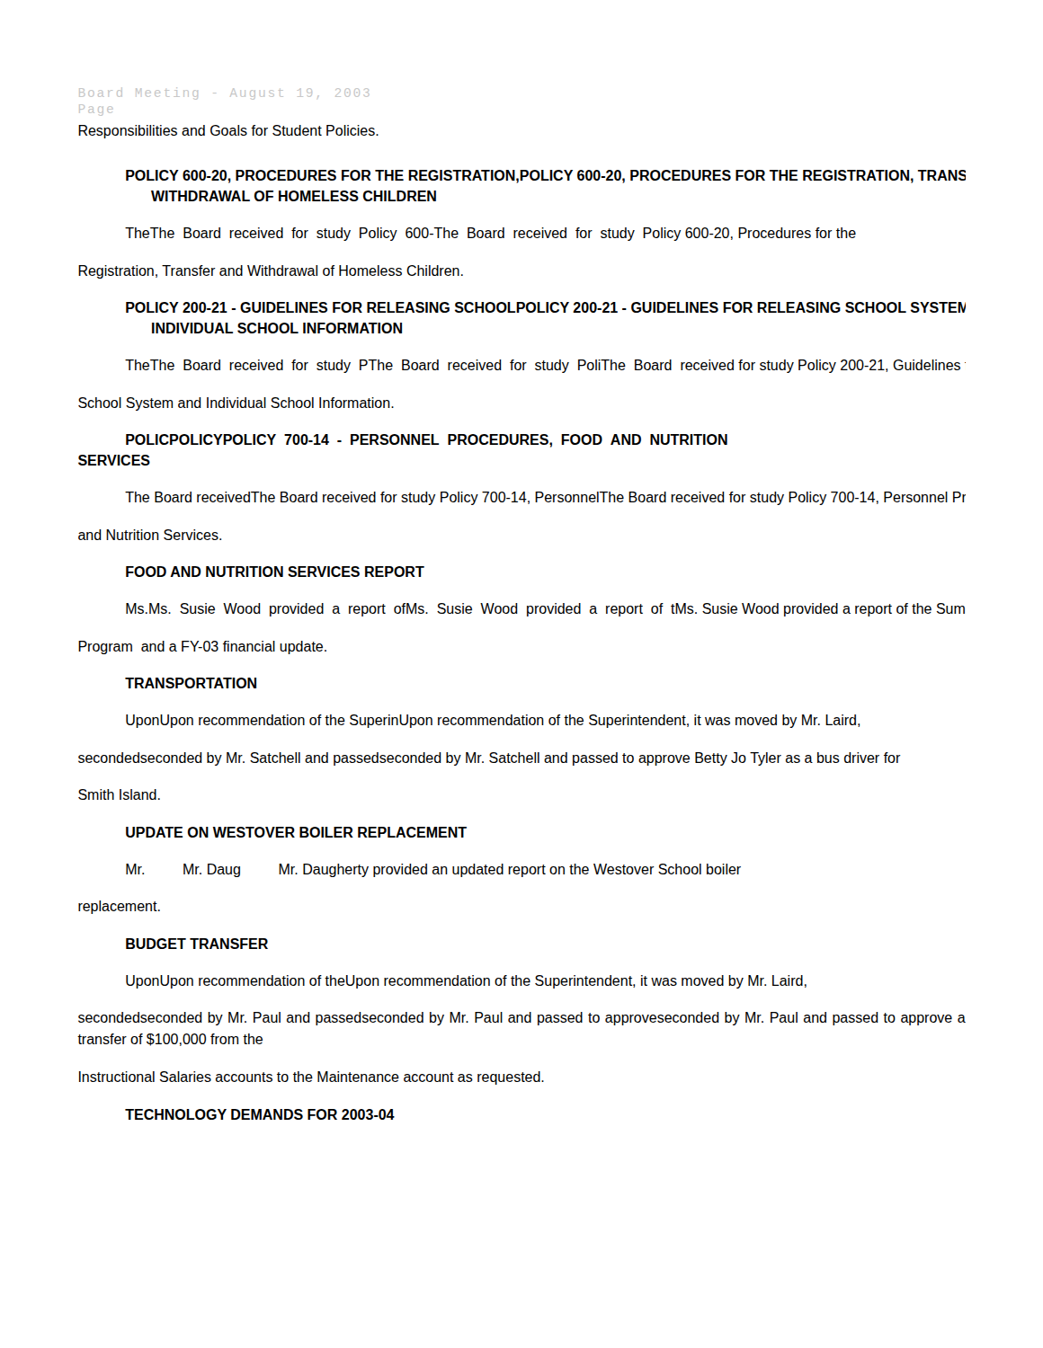Board Meeting - August 19, 2003 Page
Responsibilities and Goals for Student Policies.
POLICY 600-20, PROCEDURES FOR THE REGISTRATION,POLICY 600-20, PROCEDURES FOR THE REGISTRATION, TRANSFER AND WITHDRAWAL OF HOMELESS CHILDREN
TheThe Board received for study Policy 600-The Board received for study Policy 600-20, Procedures for the
Registration, Transfer and Withdrawal of Homeless Children.
POLICY 200-21 - GUIDELINES FOR RELEASING SCHOOLPOLICY 200-21 - GUIDELINES FOR RELEASING SCHOOL SYSTEM AND INDIVIDUAL SCHOOL INFORMATION
TheThe Board received for study PThe Board received for study PoliThe Board received for study Policy 200-21, Guidelines for Releasing
School System and Individual School Information.
POLICPOLICYPOLICY 700-14 - PERSONNEL PROCEDURES, FOOD AND NUTRITION SERVICES
The Board receivedThe Board received for study Policy 700-14, PersonnelThe Board received for study Policy 700-14, Personnel Procedures, Food
and Nutrition Services.
FOOD AND NUTRITION SERVICES REPORT
Ms.Ms. Susie Wood provided a report ofMs. Susie Wood provided a report of tMs. Susie Wood provided a report of the Summer Food Service
Program and a FY-03 financial update.
TRANSPORTATION
UponUpon recommendation of the SuperinUpon recommendation of the Superintendent, it was moved by Mr. Laird,
secondedseconded by Mr. Satchell and passedseconded by Mr. Satchell and passed to approve Betty Jo Tyler as a bus driver for
Smith Island.
UPDATE ON WESTOVER BOILER REPLACEMENT
Mr. Mr. Daug Mr. Daugherty provided an updated report on the Westover School boiler
replacement.
BUDGET TRANSFER
UponUpon recommendation of theUpon recommendation of the Superintendent, it was moved by Mr. Laird,
secondedseconded by Mr. Paul and passedseconded by Mr. Paul and passed to approveseconded by Mr. Paul and passed to approve a transfer of $100,000 from the
Instructional Salaries accounts to the Maintenance account as requested.
TECHNOLOGY DEMANDS FOR 2003-04